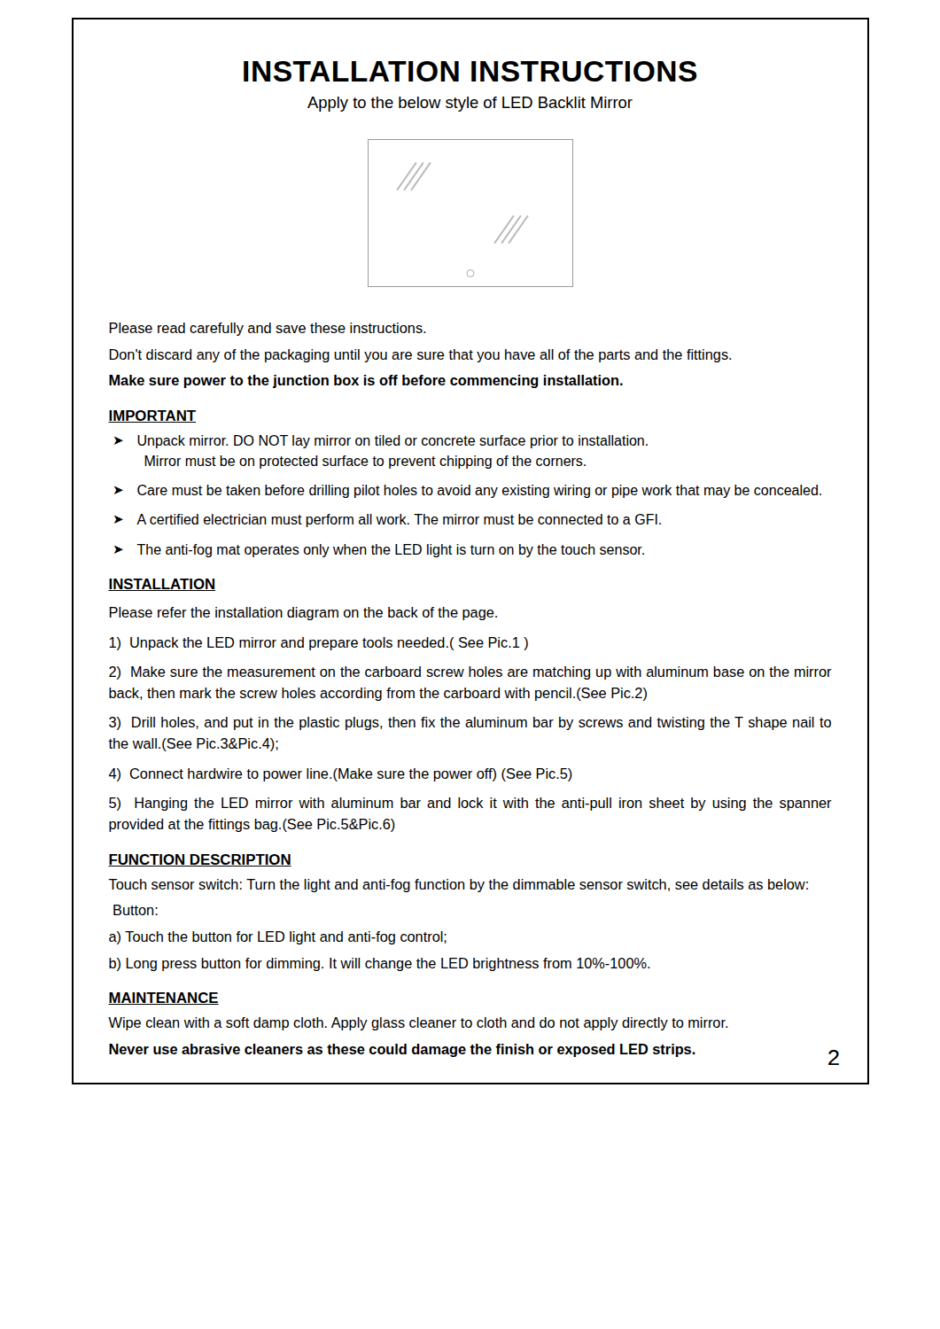INSTALLATION INSTRUCTIONS
Apply to the below style of LED Backlit Mirror
Please read carefully and save these instructions.
Don't discard any of the packaging until you are sure that you have all of the parts and the fittings.
Make sure power to the junction box is off before commencing installation.
IMPORTANT
Unpack mirror. DO NOT lay mirror on tiled or concrete surface prior to installation. Mirror must be on protected surface to prevent chipping of the corners.
Care must be taken before drilling pilot holes to avoid any existing wiring or pipe work that may be concealed.
A certified electrician must perform all work. The mirror must be connected to a GFI.
The anti-fog mat operates only when the LED light is turn on by the touch sensor.
INSTALLATION
Please refer the installation diagram on the back of the page.
1) Unpack the LED mirror and prepare tools needed.( See Pic.1 )
2) Make sure the measurement on the carboard screw holes are matching up with aluminum base on the mirror back, then mark the screw holes according from the carboard with pencil.(See Pic.2)
3) Drill holes, and put in the plastic plugs, then fix the aluminum bar by screws and twisting the T shape nail to the wall.(See Pic.3&Pic.4);
4) Connect hardwire to power line.(Make sure the power off) (See Pic.5)
5) Hanging the LED mirror with aluminum bar and lock it with the anti-pull iron sheet by using the spanner provided at the fittings bag.(See Pic.5&Pic.6)
FUNCTION DESCRIPTION
Touch sensor switch: Turn the light and anti-fog function by the dimmable sensor switch, see details as below:
Button:
a) Touch the button for LED light and anti-fog control;
b) Long press button for dimming. It will change the LED brightness from 10%-100%.
MAINTENANCE
Wipe clean with a soft damp cloth. Apply glass cleaner to cloth and do not apply directly to mirror.
Never use abrasive cleaners as these could damage the finish or exposed LED strips.
2